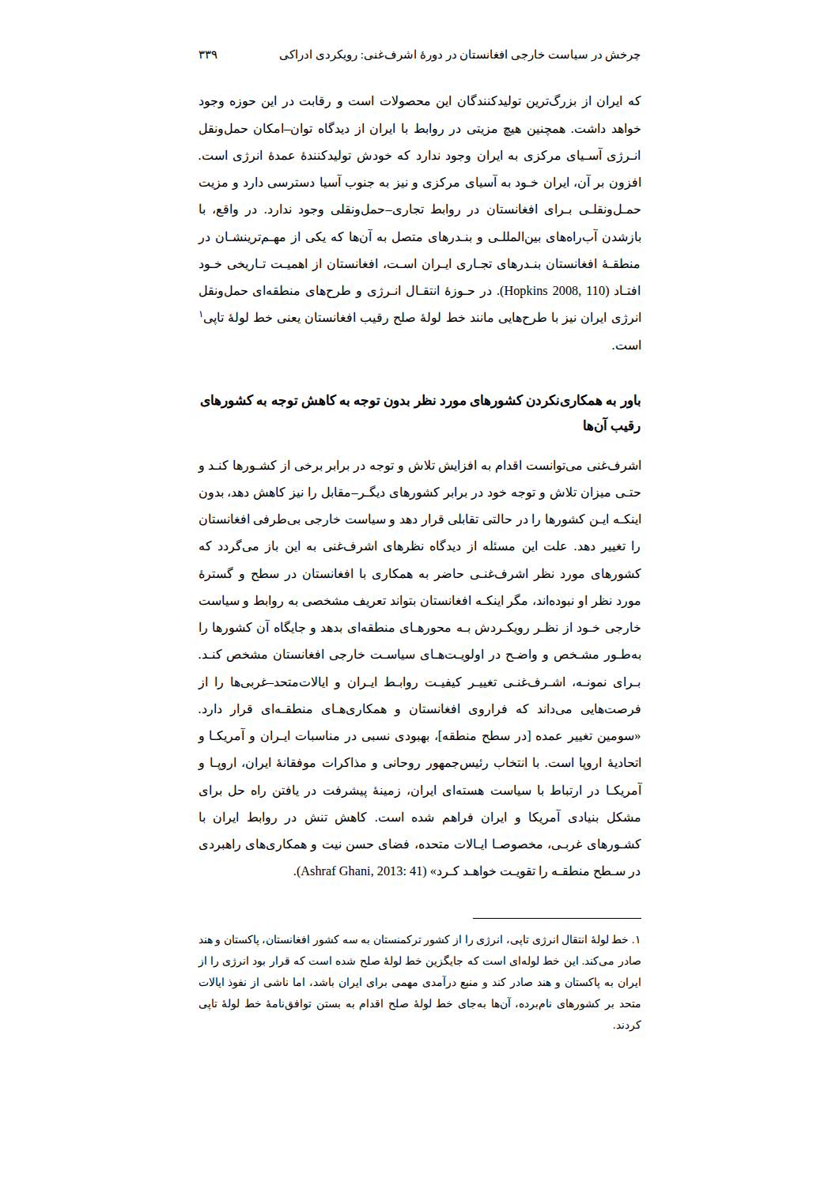چرخش در سیاست خارجی افغانستان در دورۀ اشرف‌غنی: رویکردی ادراکی ۳۳۹
که ایران از بزرگ‌ترین تولیدکنندگان این محصولات است و رقابت در این حوزه وجود خواهد داشت. همچنین هیچ مزیتی در روابط با ایران از دیدگاه توان–امکان حمل‌ونقل انـرژی آسـیای مرکزی به ایران وجود ندارد که خودش تولیدکنندۀ عمدۀ انرژی است. افزون بر آن، ایران خـود به آسیای مرکزی و نیز به جنوب آسیا دسترسی دارد و مزیت حمـل‌ونقلـی بـرای افغانستان در روابط تجاری–حمل‌ونقلی وجود ندارد. در واقع، با بازشدن آب‌راه‌های بین‌المللـی و بنـدرهای متصل به آن‌ها که یکی از مهـم‌ترینشـان در منطقـۀ افغانستان بنـدرهای تجـاری ایـران اسـت، افغانستان از اهمیـت تـاریخی خـود افتـاد (Hopkins 2008, 110). در حـوزۀ انتقـال انـرژی و طرح‌های منطقه‌ای حمل‌ونقل انرژی ایران نیز با طرح‌هایی مانند خط لولۀ صلح رقیب افغانستان یعنی خط لولۀ تاپی۱ است.
باور به همکاری‌نکردن کشورهای مورد نظر بدون توجه به کاهش توجه به کشورهای رقیب آن‌ها
اشرف‌غنی می‌توانست اقدام به افزایش تلاش و توجه در برابر برخی از کشـورها کنـد و حتـی میزان تلاش و توجه خود در برابر کشورهای دیگـر–مقابل را نیز کاهش دهد، بدون اینکـه ایـن کشورها را در حالتی تقابلی قرار دهد و سیاست خارجی بی‌طرفی افغانستان را تغییر دهد. علت این مسئله از دیدگاه نظرهای اشرف‌غنی به این باز می‌گردد که کشورهای مورد نظر اشرف‌غنـی حاضر به همکاری با افغانستان در سطح و گسترۀ مورد نظر او نبوده‌اند، مگر اینکـه افغانستان بتواند تعریف مشخصی به روابط و سیاست خارجی خـود از نظـر رویکـردش بـه محورهـای منطقه‌ای بدهد و جایگاه آن کشورها را به‌طـور مشـخص و واضـح در اولویـت‌هـای سیاسـت خارجی افغانستان مشخص کنـد. بـرای نمونـه، اشـرف‌غنـی تغییـر کیفیـت روابـط ایـران و ایالات‌متحد–غربی‌ها را از فرصت‌هایی می‌داند که فراروی افغانستان و همکاری‌هـای منطقـه‌ای قرار دارد. «سومین تغییر عمده [در سطح منطقه]، بهبودی نسبی در مناسبات ایـران و آمریکـا و اتحادیۀ اروپا است. با انتخاب رئیس‌جمهور روحانی و مذاکرات موفقانۀ ایران، اروپـا و آمریکـا در ارتباط با سیاست هسته‌ای ایران، زمینۀ پیشرفت در یافتن راه حل برای مشکل بنیادی آمریکا و ایران فراهم شده است. کاهش تنش در روابط ایران با کشـورهای غربـی، مخصوصـا ایـالات متحده، فضای حسن نیت و همکاری‌های راهبردی در سـطح منطقـه را تقویـت خواهـد کـرد» (Ashraf Ghani, 2013: 41).
۱. خط لولۀ انتقال انرژی تاپی، انرژی را از کشور ترکمنستان به سه کشور افغانستان، پاکستان و هند صادر می‌کند. این خط لوله‌ای است که جایگزین خط لولۀ صلح شده است که قرار بود انرژی را از ایران به پاکستان و هند صادر کند و منبع درآمدی مهمی برای ایران باشد، اما ناشی از نفوذ ایالات متحد بر کشورهای نام‌برده، آن‌ها به‌جای خط لولۀ صلح اقدام به بستن توافق‌نامۀ خط لولۀ تاپی کردند.